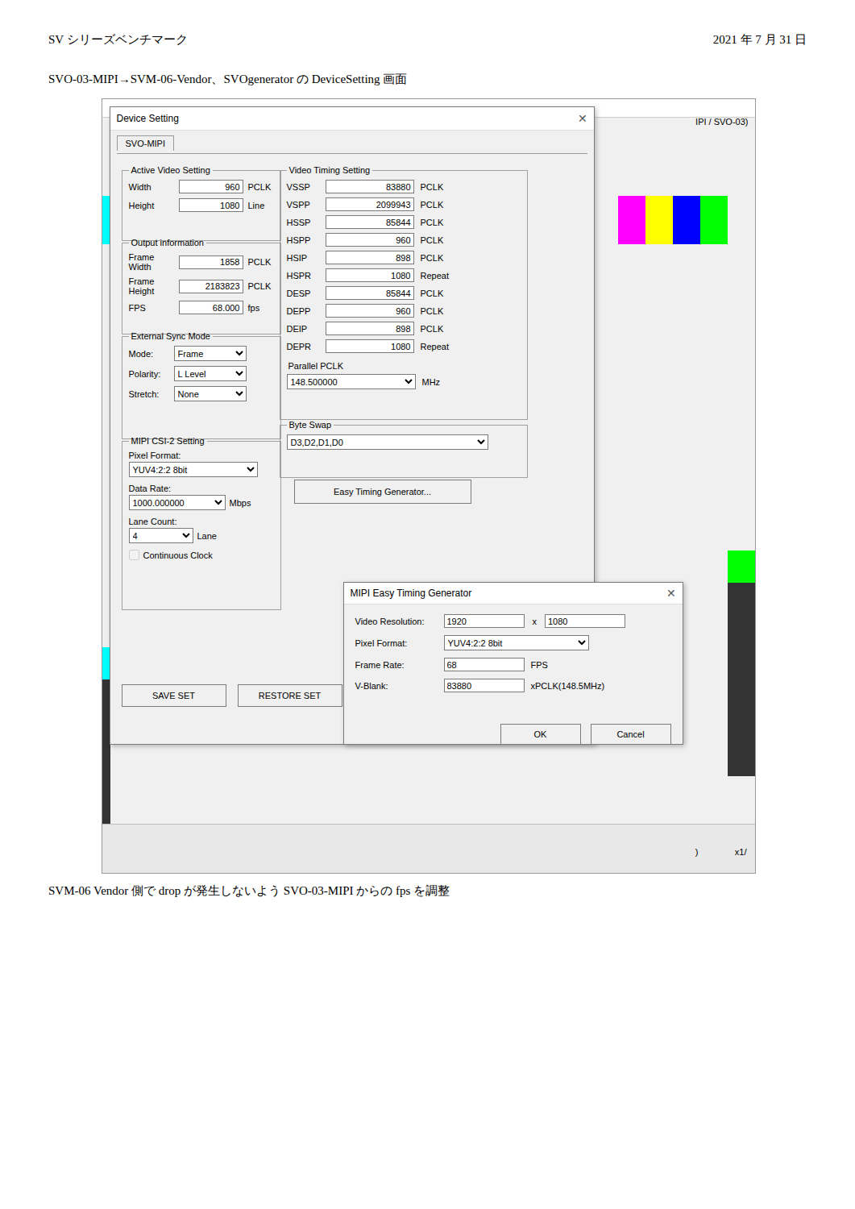SV シリーズベンチマーク 2021 年 7 月 31 日
SVO-03-MIPI→SVM-06-Vendor、SVOgenerator の DeviceSetting 画面
IPI / SVO-03)
x1/
)
Device Setting ✕
SVO-MIPI
Active Video Setting
Width PCLK
Height Line
Output information
Frame Width PCLK
Frame Height PCLK
FPS fps
External Sync Mode
Mode: Frame
Polarity: L Level
Stretch: None
MIPI CSI-2 Setting
Pixel Format: YUV4:2:2 8bit
Data Rate:
1000.000000 Mbps
Lane Count:
4 Lane
Continuous Clock
Video Timing Setting
VSSP PCLK
VSPP PCLK
HSSP PCLK
HSPP PCLK
HSIP PCLK
HSPR Repeat
DESP PCLK
DEPP PCLK
DEIP PCLK
DEPR Repeat
Parallel PCLK
148.500000 MHz
Byte Swap D3,D2,D1,D0 Easy Timing Generator...
SAVE SET RESTORE SET Apply
MIPI Easy Timing Generator ✕
Video Resolution: x
Pixel Format: YUV4:2:2 8bit
Frame Rate: FPS
V-Blank: xPCLK(148.5MHz)
OK Cancel
SVM-06 Vendor 側で drop が発生しないよう SVO-03-MIPI からの fps を調整